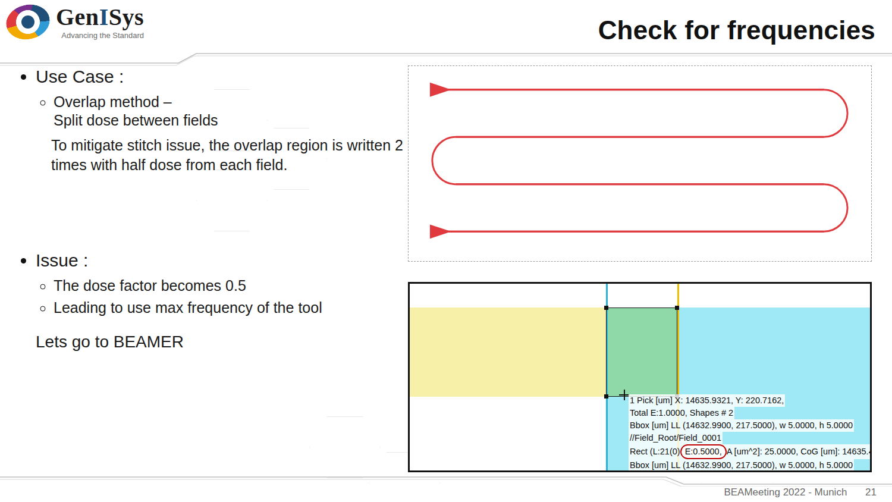GenISys
Advancing the Standard
Check for frequencies
Use Case :
Overlap method –
Split dose between fields
To mitigate stitch issue, the overlap region is written 2 times with half dose from each field.
Issue :
The dose factor becomes 0.5
Leading to use max frequency of the tool
Lets go to BEAMER
1 Pick [um] X: 14635.9321, Y: 220.7162,
Total E:1.0000, Shapes # 2
Bbox [um] LL (14632.9900, 217.5000), w 5.0000, h 5.0000
//Field_Root/Field_0001
Rect (L:21(0)E:0.5000, A [um^2]: 25.0000, CoG [um]: 14635.4900
Bbox [um] LL (14632.9900, 217.5000), w 5.0000, h 5.0000
//Field_Root/Field_0002
Rect (L:21(0)E:0.5000, A [um^2]: 25.0000, CoG [um]: 14635.4900
BEAMeeting 2022 - Munich 21